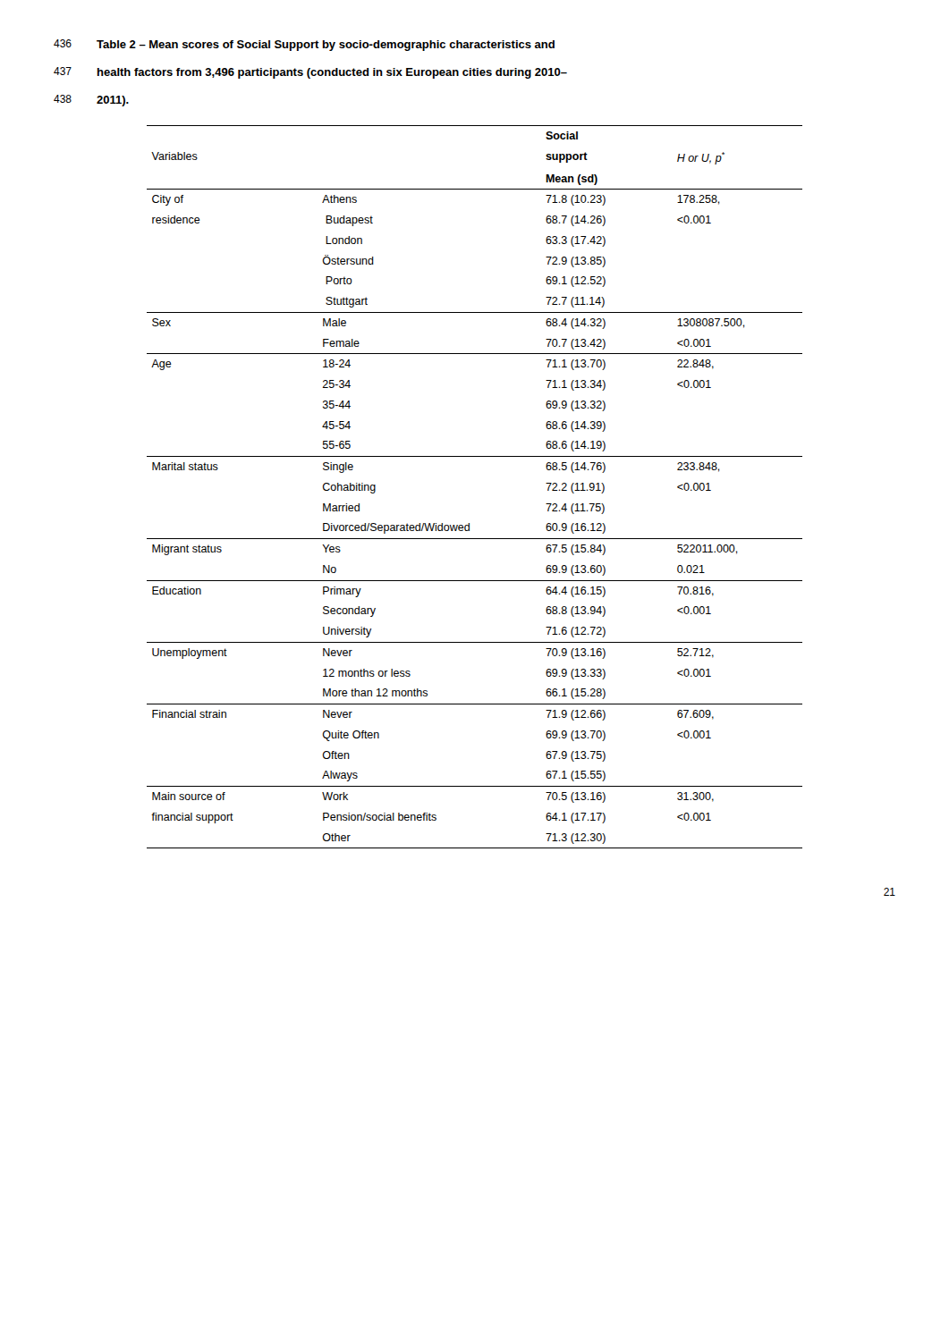436
Table 2 – Mean scores of Social Support by socio-demographic characteristics and
437
health factors from 3,496 participants (conducted in six European cities during 2010–
438
2011).
| | | Social | |
| --- | --- | --- | --- |
| Variables | | support | H or U, p * |
| | | Mean (sd) | |
| City of | Athens | 71.8 (10.23) | 178.258, |
| residence | Budapest | 68.7 (14.26) | <0.001 |
| | London | 63.3 (17.42) | |
| | Östersund | 72.9 (13.85) | |
| | Porto | 69.1 (12.52) | |
| | Stuttgart | 72.7 (11.14) | |
| Sex | Male | 68.4 (14.32) | 1308087.500, |
| | Female | 70.7 (13.42) | <0.001 |
| Age | 18-24 | 71.1 (13.70) | 22.848, |
| | 25-34 | 71.1 (13.34) | <0.001 |
| | 35-44 | 69.9 (13.32) | |
| | 45-54 | 68.6 (14.39) | |
| | 55-65 | 68.6 (14.19) | |
| Marital status | Single | 68.5 (14.76) | 233.848, |
| | Cohabiting | 72.2 (11.91) | <0.001 |
| | Married | 72.4 (11.75) | |
| | Divorced/Separated/Widowed | 60.9 (16.12) | |
| Migrant status | Yes | 67.5 (15.84) | 522011.000, |
| | No | 69.9 (13.60) | 0.021 |
| Education | Primary | 64.4 (16.15) | 70.816, |
| | Secondary | 68.8 (13.94) | <0.001 |
| | University | 71.6 (12.72) | |
| Unemployment | Never | 70.9 (13.16) | 52.712, |
| | 12 months or less | 69.9 (13.33) | <0.001 |
| | More than 12 months | 66.1 (15.28) | |
| Financial strain | Never | 71.9 (12.66) | 67.609, |
| | Quite Often | 69.9 (13.70) | <0.001 |
| | Often | 67.9 (13.75) | |
| | Always | 67.1 (15.55) | |
| Main source of | Work | 70.5 (13.16) | 31.300, |
| financial support | Pension/social benefits | 64.1 (17.17) | <0.001 |
| | Other | 71.3 (12.30) | |
21